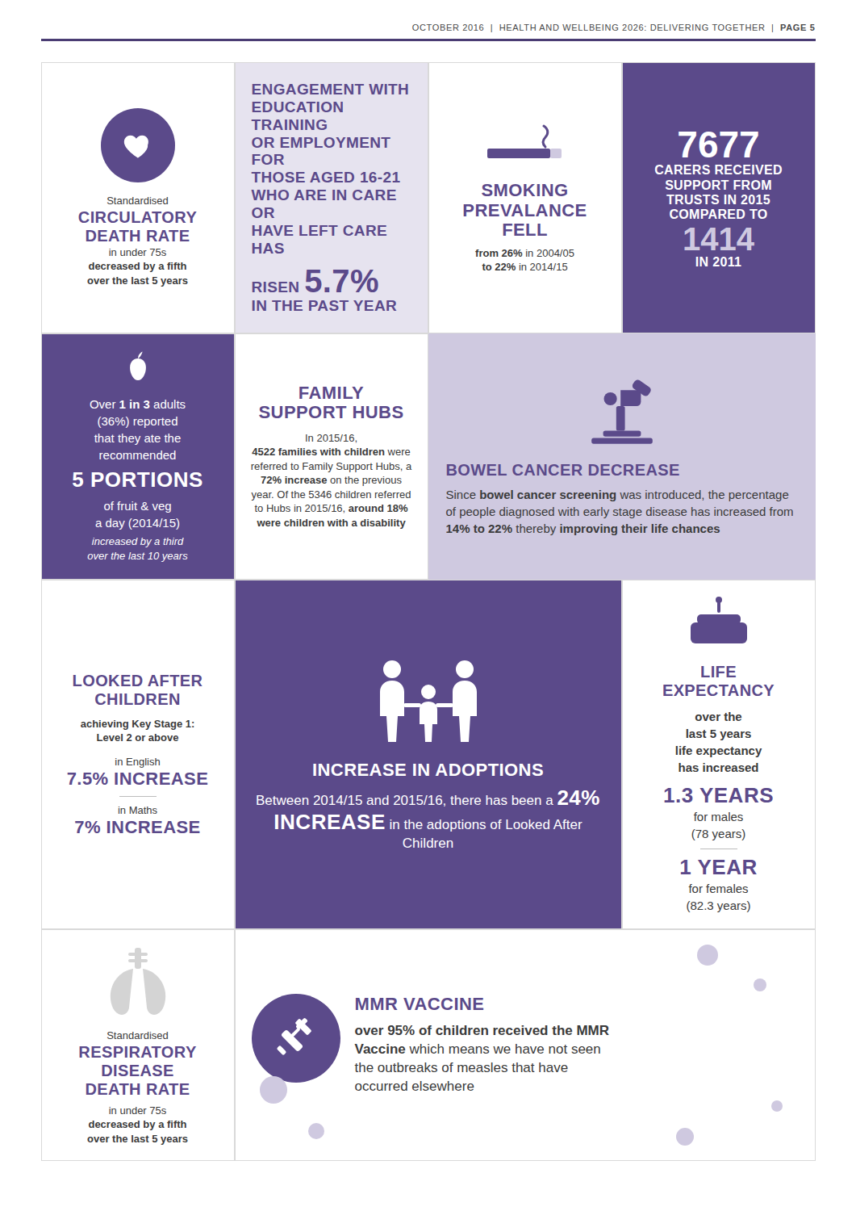OCTOBER 2016 | HEALTH AND WELLBEING 2026: DELIVERING TOGETHER | PAGE 5
Standardised
CIRCULATORY
DEATH RATE
in under 75s
decreased by a fifth
over the last 5 years
ENGAGEMENT WITH
EDUCATION TRAINING
OR EMPLOYMENT FOR
THOSE AGED 16-21
WHO ARE IN CARE OR
HAVE LEFT CARE HAS
RISEN 5.7%
IN THE PAST YEAR
SMOKING
PREVALANCE
FELL
from 26% in 2004/05
to 22% in 2014/15
7677
CARERS RECEIVED
SUPPORT FROM
TRUSTS IN 2015
COMPARED TO
1414
IN 2011
Over 1 in 3 adults
(36%) reported
that they ate the
recommended
5 PORTIONS
of fruit & veg
a day (2014/15)
increased by a third
over the last 10 years
FAMILY
SUPPORT HUBS
In 2015/16,
4522 families with children were referred to Family Support Hubs, a 72% increase on the previous year. Of the 5346 children referred to Hubs in 2015/16, around 18% were children with a disability
BOWEL CANCER DECREASE
Since bowel cancer screening was introduced, the percentage of people diagnosed with early stage disease has increased from 14% to 22% thereby improving their life chances
LOOKED AFTER
CHILDREN
achieving Key Stage 1:
Level 2 or above
in English
7.5% INCREASE
in Maths
7% INCREASE
INCREASE IN ADOPTIONS
Between 2014/15 and 2015/16, there has been a 24% INCREASE in the adoptions of Looked After Children
LIFE
EXPECTANCY
over the
last 5 years
life expectancy
has increased
1.3 YEARS
for males
(78 years)
1 YEAR
for females
(82.3 years)
Standardised
RESPIRATORY
DISEASE
DEATH RATE
in under 75s
decreased by a fifth
over the last 5 years
MMR VACCINE
over 95% of children received the MMR Vaccine which means we have not seen the outbreaks of measles that have occurred elsewhere